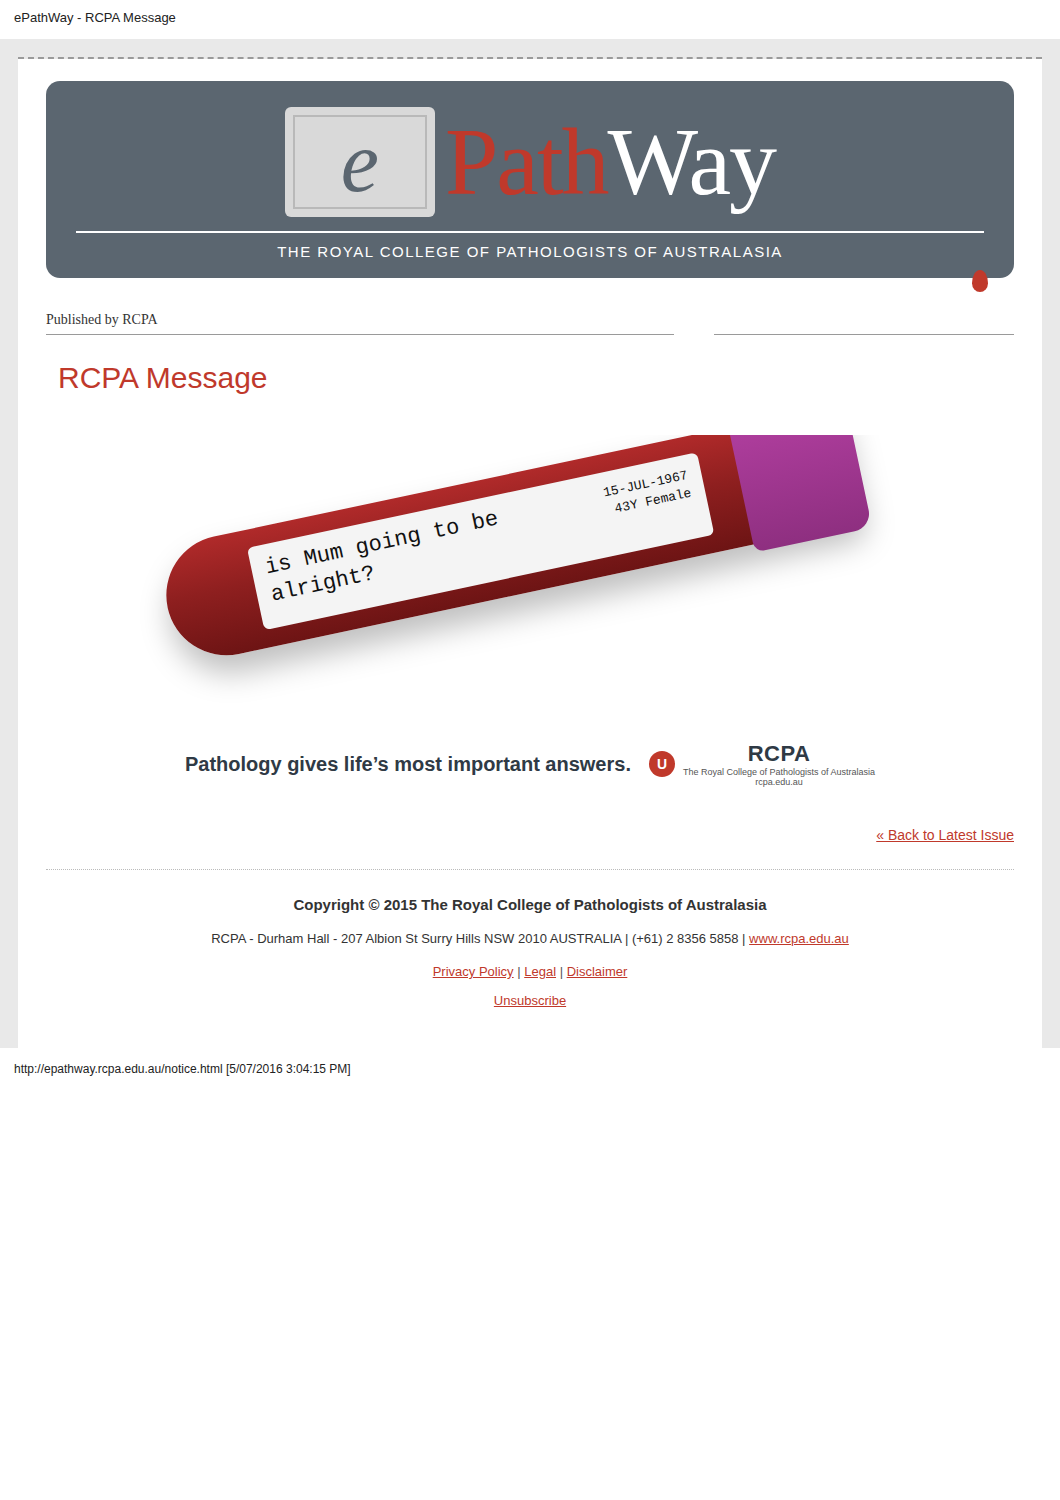ePathWay - RCPA Message
e
Path Way
The Royal College of Pathologists of Australasia
Published by RCPA
RCPA Message
is Mum going to be alright?
15-JUL-1967
43Y Female
Pathology gives life’s most important answers.
U
RCPA The Royal College of Pathologists of Australasia rcpa.edu.au
« Back to Latest Issue
Copyright © 2015 The Royal College of Pathologists of Australasia
RCPA - Durham Hall - 207 Albion St Surry Hills NSW 2010 AUSTRALIA | (+61) 2 8356 5858 | www.rcpa.edu.au
Privacy Policy | Legal | Disclaimer
Unsubscribe
http://epathway.rcpa.edu.au/notice.html [5/07/2016 3:04:15 PM]